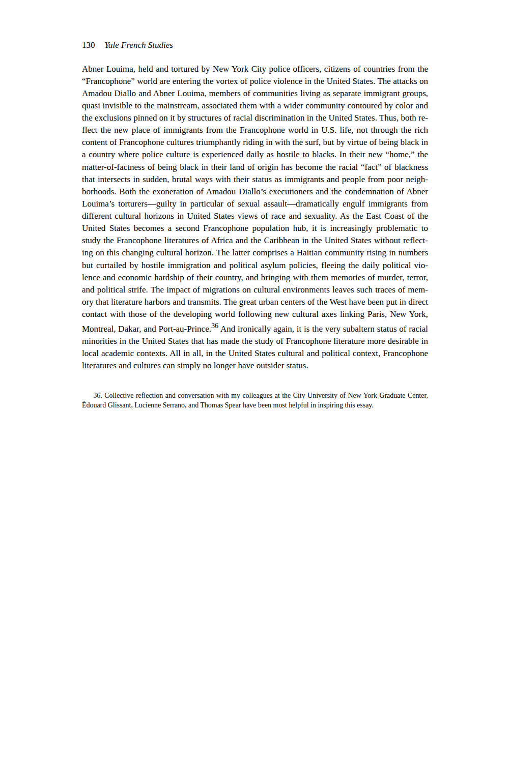130 Yale French Studies
Abner Louima, held and tortured by New York City police officers, citizens of countries from the “Francophone” world are entering the vortex of police violence in the United States. The attacks on Amadou Diallo and Abner Louima, members of communities living as separate immigrant groups, quasi invisible to the mainstream, associated them with a wider community contoured by color and the exclusions pinned on it by structures of racial discrimination in the United States. Thus, both reflect the new place of immigrants from the Francophone world in U.S. life, not through the rich content of Francophone cultures triumphantly riding in with the surf, but by virtue of being black in a country where police culture is experienced daily as hostile to blacks. In their new “home,” the matter-of-factness of being black in their land of origin has become the racial “fact” of blackness that intersects in sudden, brutal ways with their status as immigrants and people from poor neighborhoods. Both the exoneration of Amadou Diallo’s executioners and the condemnation of Abner Louima’s torturers—guilty in particular of sexual assault—dramatically engulf immigrants from different cultural horizons in United States views of race and sexuality. As the East Coast of the United States becomes a second Francophone population hub, it is increasingly problematic to study the Francophone literatures of Africa and the Caribbean in the United States without reflecting on this changing cultural horizon. The latter comprises a Haitian community rising in numbers but curtailed by hostile immigration and political asylum policies, fleeing the daily political violence and economic hardship of their country, and bringing with them memories of murder, terror, and political strife. The impact of migrations on cultural environments leaves such traces of memory that literature harbors and transmits. The great urban centers of the West have been put in direct contact with those of the developing world following new cultural axes linking Paris, New York, Montreal, Dakar, and Port-au-Prince.36 And ironically again, it is the very subaltern status of racial minorities in the United States that has made the study of Francophone literature more desirable in local academic contexts. All in all, in the United States cultural and political context, Francophone literatures and cultures can simply no longer have outsider status.
36. Collective reflection and conversation with my colleagues at the City University of New York Graduate Center, Édouard Glissant, Lucienne Serrano, and Thomas Spear have been most helpful in inspiring this essay.